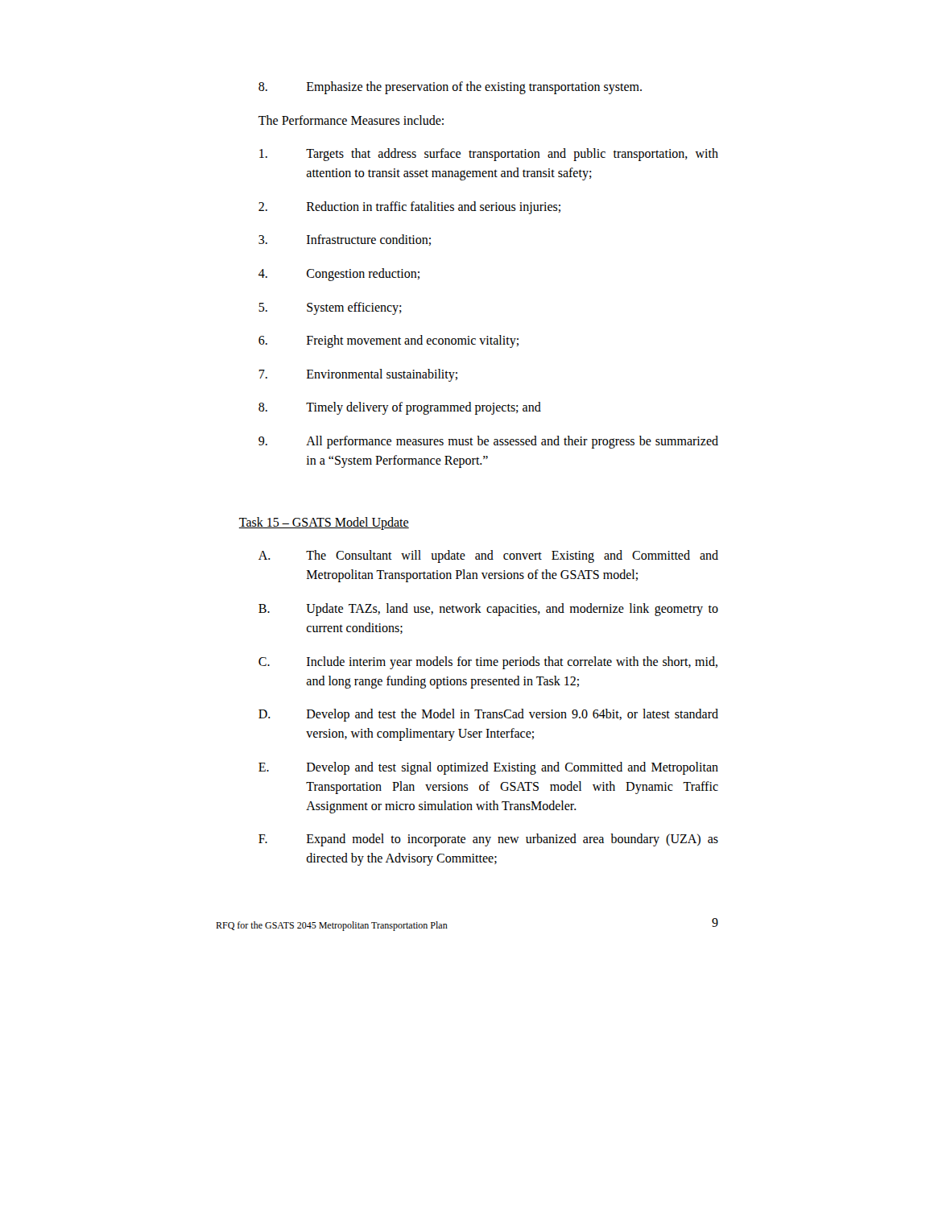8. Emphasize the preservation of the existing transportation system.
The Performance Measures include:
1. Targets that address surface transportation and public transportation, with attention to transit asset management and transit safety;
2. Reduction in traffic fatalities and serious injuries;
3. Infrastructure condition;
4. Congestion reduction;
5. System efficiency;
6. Freight movement and economic vitality;
7. Environmental sustainability;
8. Timely delivery of programmed projects; and
9. All performance measures must be assessed and their progress be summarized in a “System Performance Report.”
Task 15 – GSATS Model Update
A. The Consultant will update and convert Existing and Committed and Metropolitan Transportation Plan versions of the GSATS model;
B. Update TAZs, land use, network capacities, and modernize link geometry to current conditions;
C. Include interim year models for time periods that correlate with the short, mid, and long range funding options presented in Task 12;
D. Develop and test the Model in TransCad version 9.0 64bit, or latest standard version, with complimentary User Interface;
E. Develop and test signal optimized Existing and Committed and Metropolitan Transportation Plan versions of GSATS model with Dynamic Traffic Assignment or micro simulation with TransModeler.
F. Expand model to incorporate any new urbanized area boundary (UZA) as directed by the Advisory Committee;
RFQ for the GSATS 2045 Metropolitan Transportation Plan
9